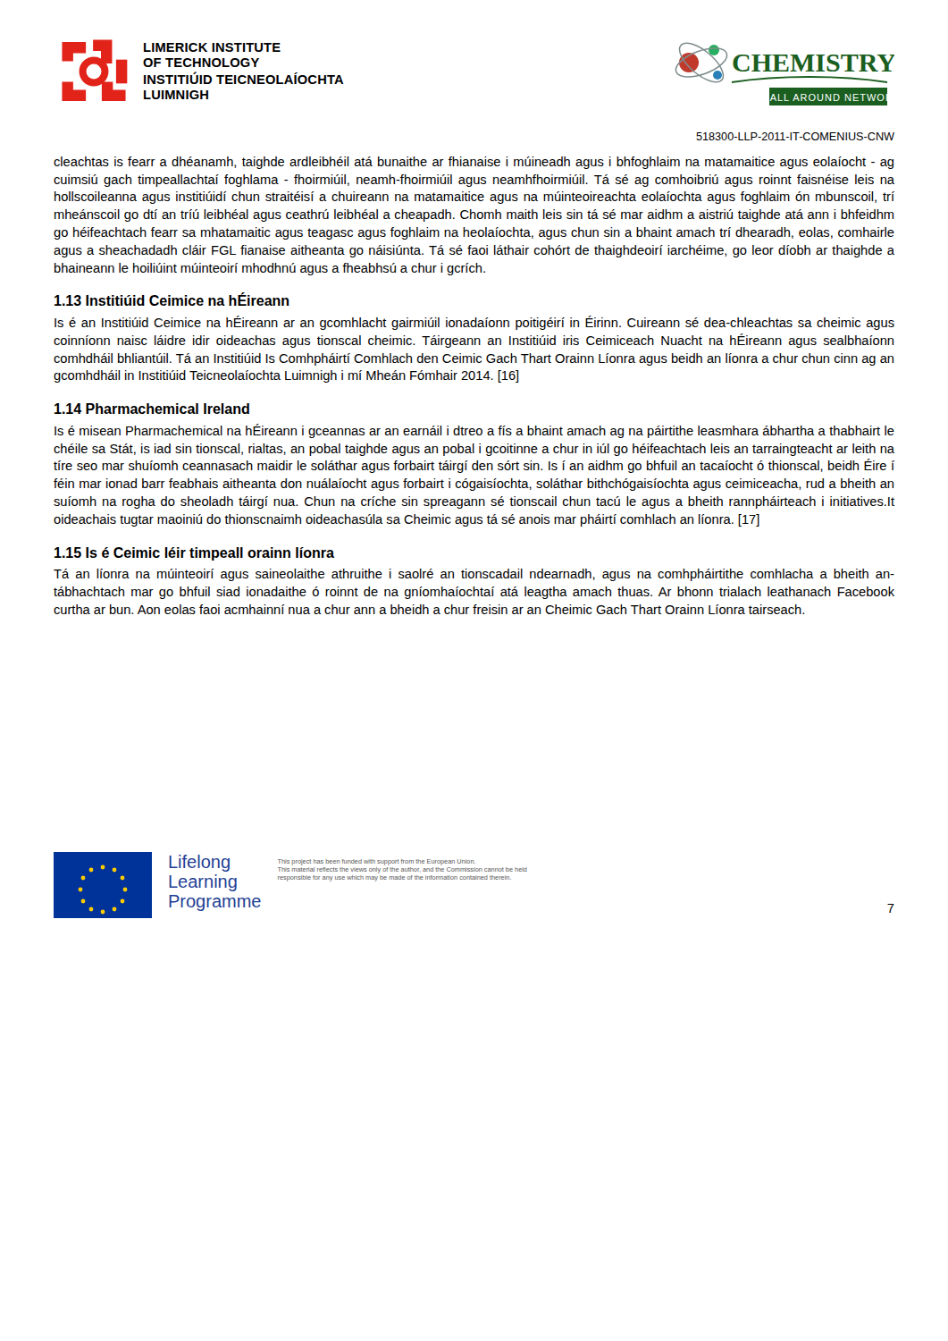LIMERICK INSTITUTE
OF TECHNOLOGY INSTITIÚID TEICNEOLAÍOCHTA
LUIMNIGH
CHEMISTRY IS ALL AROUND NETWORK
518300-LLP-2011-IT-COMENIUS-CNW
cleachtas is fearr a dhéanamh, taighde ardleibhéil atá bunaithe ar fhianaise i múineadh agus i bhfoghlaim na matamaitice agus eolaíocht - ag cuimsiú gach timpeallachtaí foghlama - fhoirmiúil, neamh-fhoirmiúil agus neamhfhoirmiúil. Tá sé ag comhoibriú agus roinnt faisnéise leis na hollscoileanna agus institiúidí chun straitéisí a chuireann na matamaitice agus na múinteoireachta eolaíochta agus foghlaim ón mbunscoil, trí mheánscoil go dtí an tríú leibhéal agus ceathrú leibhéal a cheapadh. Chomh maith leis sin tá sé mar aidhm a aistriú taighde atá ann i bhfeidhm go héifeachtach fearr sa mhatamaitic agus teagasc agus foghlaim na heolaíochta, agus chun sin a bhaint amach trí dhearadh, eolas, comhairle agus a sheachadadh cláir FGL fianaise aitheanta go náisiúnta. Tá sé faoi láthair cohórt de thaighdeoirí iarchéime, go leor díobh ar thaighde a bhaineann le hoiliúint múinteoirí mhodhnú agus a fheabhsú a chur i gcrích.
1.13 Institiúid Ceimice na hÉireann
Is é an Institiúid Ceimice na hÉireann ar an gcomhlacht gairmiúil ionadaíonn poitigéirí in Éirinn. Cuireann sé dea-chleachtas sa cheimic agus coinníonn naisc láidre idir oideachas agus tionscal cheimic. Táirgeann an Institiúid iris Ceimiceach Nuacht na hÉireann agus sealbhaíonn comhdháil bhliantúil. Tá an Institiúid Is Comhpháirtí Comhlach den Ceimic Gach Thart Orainn Líonra agus beidh an líonra a chur chun cinn ag an gcomhdháil in Institiúid Teicneolaíochta Luimnigh i mí Mheán Fómhair 2014. [16]
1.14 Pharmachemical Ireland
Is é misean Pharmachemical na hÉireann i gceannas ar an earnáil i dtreo a fís a bhaint amach ag na páirtithe leasmhara ábhartha a thabhairt le chéile sa Stát, is iad sin tionscal, rialtas, an pobal taighde agus an pobal i gcoitinne a chur in iúl go héifeachtach leis an tarraingteacht ar leith na tíre seo mar shuíomh ceannasach maidir le soláthar agus forbairt táirgí den sórt sin. Is í an aidhm go bhfuil an tacaíocht ó thionscal, beidh Éire í féin mar ionad barr feabhais aitheanta don nuálaíocht agus forbairt i cógaisíochta, soláthar bithchógaisíochta agus ceimiceacha, rud a bheith an suíomh na rogha do sheoladh táirgí nua. Chun na críche sin spreagann sé tionscail chun tacú le agus a bheith rannpháirteach i initiatives.It oideachais tugtar maoiniú do thionscnaimh oideachasúla sa Cheimic agus tá sé anois mar pháirtí comhlach an líonra. [17]
1.15 Is é Ceimic léir timpeall orainn líonra
Tá an líonra na múinteoirí agus saineolaithe athruithe i saolré an tionscadail ndearnadh, agus na comhpháirtithe comhlacha a bheith an-tábhachtach mar go bhfuil siad ionadaithe ó roinnt de na gníomhaíochtaí atá leagtha amach thuas. Ar bhonn trialach leathanach Facebook curtha ar bun. Aon eolas faoi acmhainní nua a chur ann a bheidh a chur freisin ar an Cheimic Gach Thart Orainn Líonra tairseach.
Lifelong
Learning
Programme
This project has been funded with support from the European Union.
This material reflects the views only of the author, and the Commission cannot be held responsible for any use which may be made of the information contained therein.
7